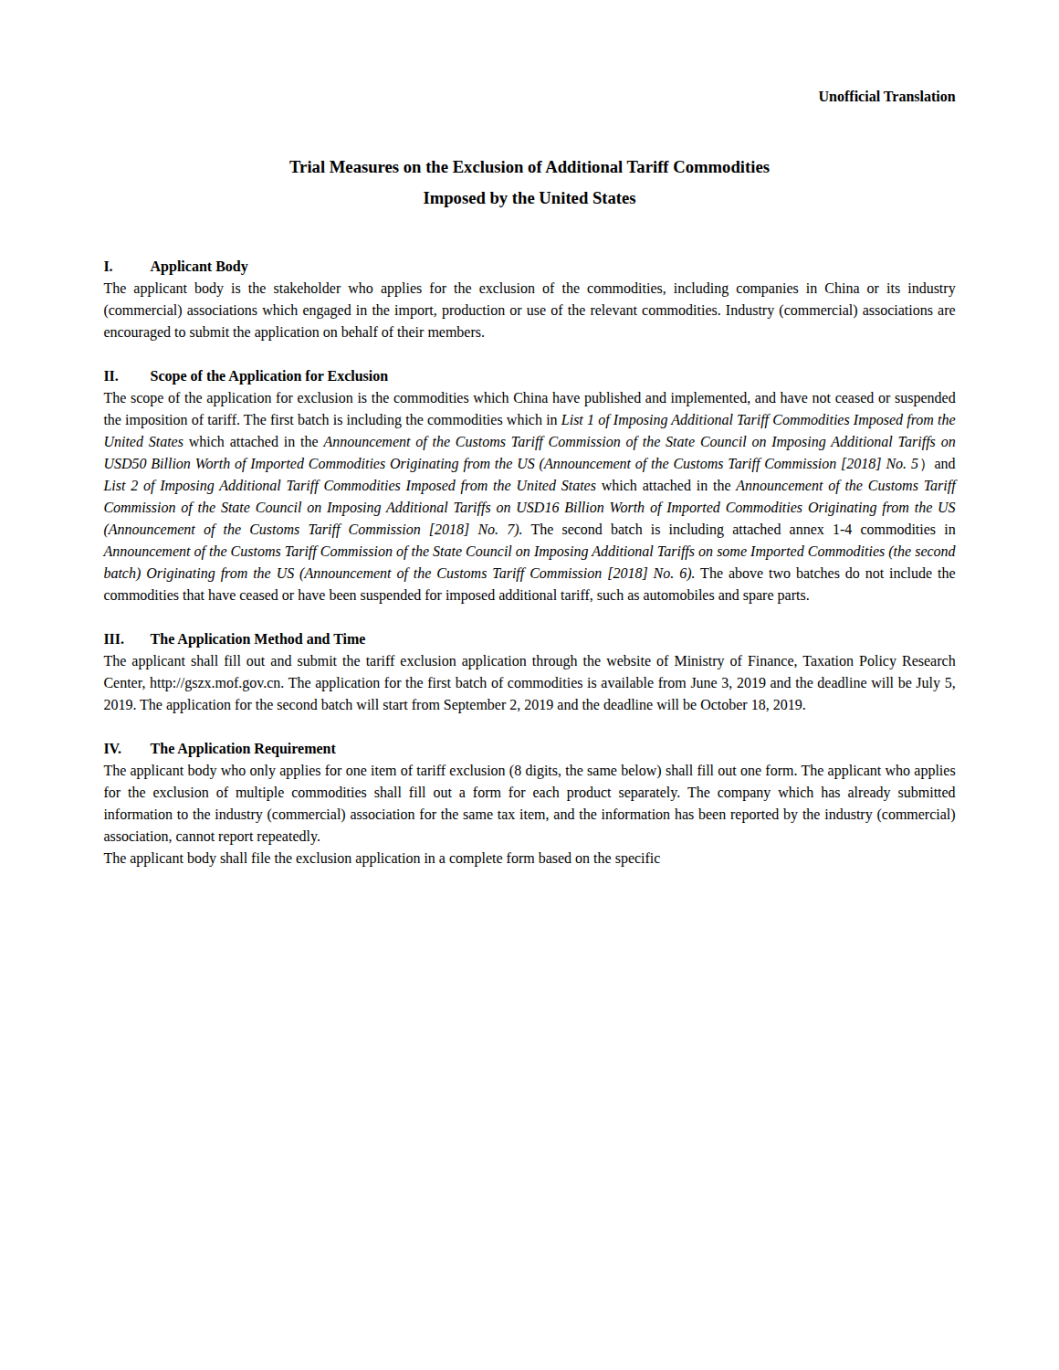Unofficial Translation
Trial Measures on the Exclusion of Additional Tariff Commodities
Imposed by the United States
I. Applicant Body
The applicant body is the stakeholder who applies for the exclusion of the commodities, including companies in China or its industry (commercial) associations which engaged in the import, production or use of the relevant commodities. Industry (commercial) associations are encouraged to submit the application on behalf of their members.
II. Scope of the Application for Exclusion
The scope of the application for exclusion is the commodities which China have published and implemented, and have not ceased or suspended the imposition of tariff. The first batch is including the commodities which in List 1 of Imposing Additional Tariff Commodities Imposed from the United States which attached in the Announcement of the Customs Tariff Commission of the State Council on Imposing Additional Tariffs on USD50 Billion Worth of Imported Commodities Originating from the US (Announcement of the Customs Tariff Commission [2018] No. 5）and List 2 of Imposing Additional Tariff Commodities Imposed from the United States which attached in the Announcement of the Customs Tariff Commission of the State Council on Imposing Additional Tariffs on USD16 Billion Worth of Imported Commodities Originating from the US (Announcement of the Customs Tariff Commission [2018] No. 7). The second batch is including attached annex 1-4 commodities in Announcement of the Customs Tariff Commission of the State Council on Imposing Additional Tariffs on some Imported Commodities (the second batch) Originating from the US (Announcement of the Customs Tariff Commission [2018] No. 6). The above two batches do not include the commodities that have ceased or have been suspended for imposed additional tariff, such as automobiles and spare parts.
III. The Application Method and Time
The applicant shall fill out and submit the tariff exclusion application through the website of Ministry of Finance, Taxation Policy Research Center, http://gszx.mof.gov.cn. The application for the first batch of commodities is available from June 3, 2019 and the deadline will be July 5, 2019. The application for the second batch will start from September 2, 2019 and the deadline will be October 18, 2019.
IV. The Application Requirement
The applicant body who only applies for one item of tariff exclusion (8 digits, the same below) shall fill out one form. The applicant who applies for the exclusion of multiple commodities shall fill out a form for each product separately. The company which has already submitted information to the industry (commercial) association for the same tax item, and the information has been reported by the industry (commercial) association, cannot report repeatedly.
The applicant body shall file the exclusion application in a complete form based on the specific